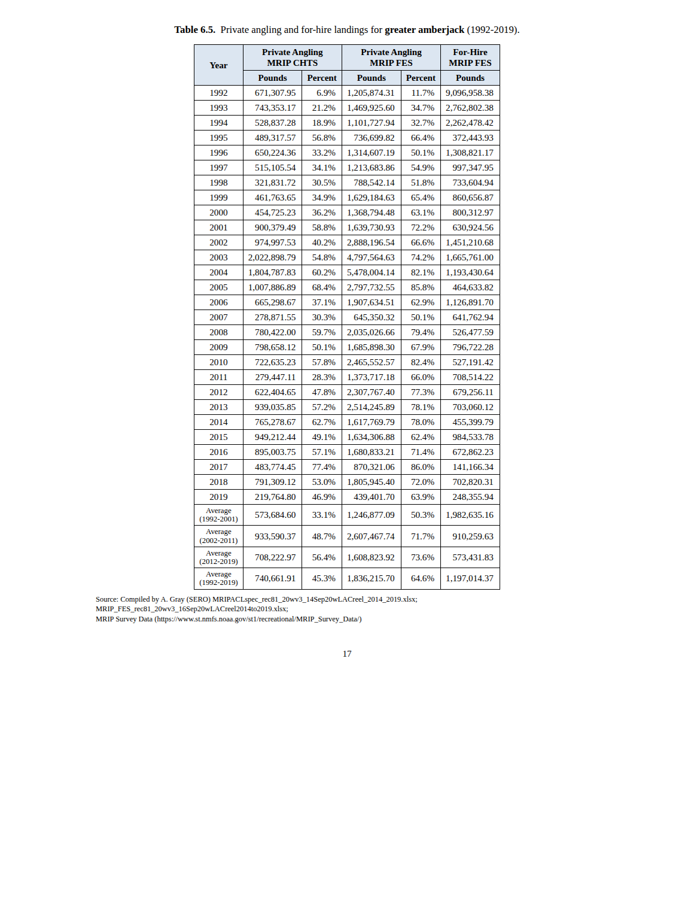Table 6.5. Private angling and for-hire landings for greater amberjack (1992-2019).
| Year | Private Angling MRIP CHTS | Private Angling MRIP FES | For-Hire MRIP FES |
| --- | --- | --- | --- |
| Pounds | Percent | Pounds | Percent | Pounds |
| 1992 | 671,307.95 | 6.9% | 1,205,874.31 | 11.7% | 9,096,958.38 |
| 1993 | 743,353.17 | 21.2% | 1,469,925.60 | 34.7% | 2,762,802.38 |
| 1994 | 528,837.28 | 18.9% | 1,101,727.94 | 32.7% | 2,262,478.42 |
| 1995 | 489,317.57 | 56.8% | 736,699.82 | 66.4% | 372,443.93 |
| 1996 | 650,224.36 | 33.2% | 1,314,607.19 | 50.1% | 1,308,821.17 |
| 1997 | 515,105.54 | 34.1% | 1,213,683.86 | 54.9% | 997,347.95 |
| 1998 | 321,831.72 | 30.5% | 788,542.14 | 51.8% | 733,604.94 |
| 1999 | 461,763.65 | 34.9% | 1,629,184.63 | 65.4% | 860,656.87 |
| 2000 | 454,725.23 | 36.2% | 1,368,794.48 | 63.1% | 800,312.97 |
| 2001 | 900,379.49 | 58.8% | 1,639,730.93 | 72.2% | 630,924.56 |
| 2002 | 974,997.53 | 40.2% | 2,888,196.54 | 66.6% | 1,451,210.68 |
| 2003 | 2,022,898.79 | 54.8% | 4,797,564.63 | 74.2% | 1,665,761.00 |
| 2004 | 1,804,787.83 | 60.2% | 5,478,004.14 | 82.1% | 1,193,430.64 |
| 2005 | 1,007,886.89 | 68.4% | 2,797,732.55 | 85.8% | 464,633.82 |
| 2006 | 665,298.67 | 37.1% | 1,907,634.51 | 62.9% | 1,126,891.70 |
| 2007 | 278,871.55 | 30.3% | 645,350.32 | 50.1% | 641,762.94 |
| 2008 | 780,422.00 | 59.7% | 2,035,026.66 | 79.4% | 526,477.59 |
| 2009 | 798,658.12 | 50.1% | 1,685,898.30 | 67.9% | 796,722.28 |
| 2010 | 722,635.23 | 57.8% | 2,465,552.57 | 82.4% | 527,191.42 |
| 2011 | 279,447.11 | 28.3% | 1,373,717.18 | 66.0% | 708,514.22 |
| 2012 | 622,404.65 | 47.8% | 2,307,767.40 | 77.3% | 679,256.11 |
| 2013 | 939,035.85 | 57.2% | 2,514,245.89 | 78.1% | 703,060.12 |
| 2014 | 765,278.67 | 62.7% | 1,617,769.79 | 78.0% | 455,399.79 |
| 2015 | 949,212.44 | 49.1% | 1,634,306.88 | 62.4% | 984,533.78 |
| 2016 | 895,003.75 | 57.1% | 1,680,833.21 | 71.4% | 672,862.23 |
| 2017 | 483,774.45 | 77.4% | 870,321.06 | 86.0% | 141,166.34 |
| 2018 | 791,309.12 | 53.0% | 1,805,945.40 | 72.0% | 702,820.31 |
| 2019 | 219,764.80 | 46.9% | 439,401.70 | 63.9% | 248,355.94 |
| Average (1992-2001) | 573,684.60 | 33.1% | 1,246,877.09 | 50.3% | 1,982,635.16 |
| Average (2002-2011) | 933,590.37 | 48.7% | 2,607,467.74 | 71.7% | 910,259.63 |
| Average (2012-2019) | 708,222.97 | 56.4% | 1,608,823.92 | 73.6% | 573,431.83 |
| Average (1992-2019) | 740,661.91 | 45.3% | 1,836,215.70 | 64.6% | 1,197,014.37 |
Source: Compiled by A. Gray (SERO) MRIPACLspec_rec81_20wv3_14Sep20wLACreel_2014_2019.xlsx;
MRIP_FES_rec81_20wv3_16Sep20wLACreel2014to2019.xlsx;
MRIP Survey Data (https://www.st.nmfs.noaa.gov/st1/recreational/MRIP_Survey_Data/)
17